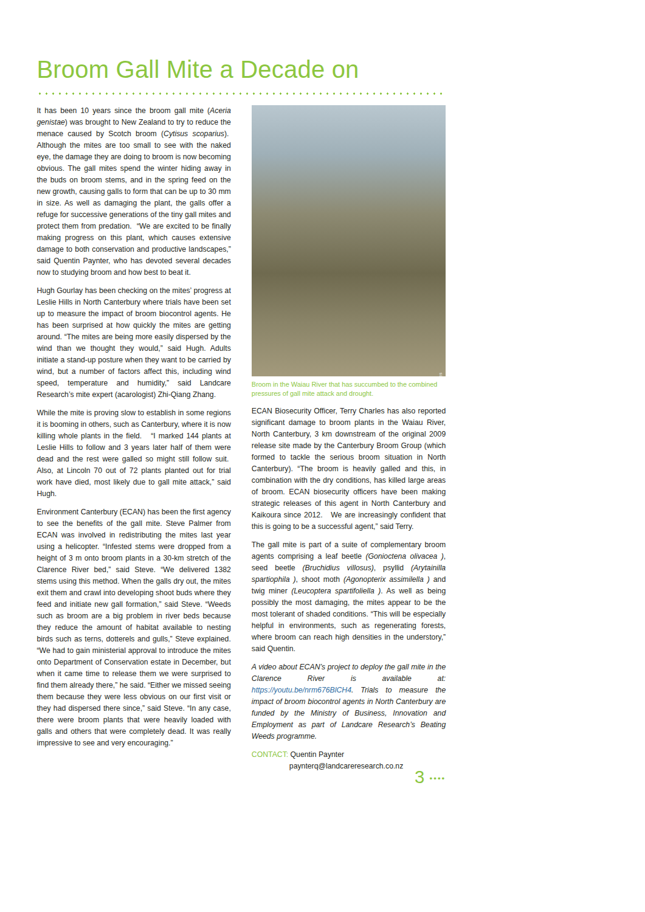Broom Gall Mite a Decade on
It has been 10 years since the broom gall mite (Aceria genistae) was brought to New Zealand to try to reduce the menace caused by Scotch broom (Cytisus scoparius). Although the mites are too small to see with the naked eye, the damage they are doing to broom is now becoming obvious. The gall mites spend the winter hiding away in the buds on broom stems, and in the spring feed on the new growth, causing galls to form that can be up to 30 mm in size. As well as damaging the plant, the galls offer a refuge for successive generations of the tiny gall mites and protect them from predation. “We are excited to be finally making progress on this plant, which causes extensive damage to both conservation and productive landscapes,” said Quentin Paynter, who has devoted several decades now to studying broom and how best to beat it.
Hugh Gourlay has been checking on the mites’ progress at Leslie Hills in North Canterbury where trials have been set up to measure the impact of broom biocontrol agents. He has been surprised at how quickly the mites are getting around. “The mites are being more easily dispersed by the wind than we thought they would,” said Hugh. Adults initiate a stand-up posture when they want to be carried by wind, but a number of factors affect this, including wind speed, temperature and humidity,” said Landcare Research’s mite expert (acarologist) Zhi-Qiang Zhang.
While the mite is proving slow to establish in some regions it is booming in others, such as Canterbury, where it is now killing whole plants in the field. “I marked 144 plants at Leslie Hills to follow and 3 years later half of them were dead and the rest were galled so might still follow suit. Also, at Lincoln 70 out of 72 plants planted out for trial work have died, most likely due to gall mite attack,” said Hugh.
Environment Canterbury (ECAN) has been the first agency to see the benefits of the gall mite. Steve Palmer from ECAN was involved in redistributing the mites last year using a helicopter. “Infested stems were dropped from a height of 3 m onto broom plants in a 30-km stretch of the Clarence River bed,” said Steve. “We delivered 1382 stems using this method. When the galls dry out, the mites exit them and crawl into developing shoot buds where they feed and initiate new gall formation,” said Steve. “Weeds such as broom are a big problem in river beds because they reduce the amount of habitat available to nesting birds such as terns, dotterels and gulls,” Steve explained. “We had to gain ministerial approval to introduce the mites onto Department of Conservation estate in December, but when it came time to release them we were surprised to find them already there,” he said. “Either we missed seeing them because they were less obvious on our first visit or they had dispersed there since,” said Steve. “In any case, there were broom plants that were heavily loaded with galls and others that were completely dead. It was really impressive to see and very encouraging.”
Terry Charles
Broom in the Waiau River that has succumbed to the combined pressures of gall mite attack and drought.
ECAN Biosecurity Officer, Terry Charles has also reported significant damage to broom plants in the Waiau River, North Canterbury, 3 km downstream of the original 2009 release site made by the Canterbury Broom Group (which formed to tackle the serious broom situation in North Canterbury). “The broom is heavily galled and this, in combination with the dry conditions, has killed large areas of broom. ECAN biosecurity officers have been making strategic releases of this agent in North Canterbury and Kaikoura since 2012. We are increasingly confident that this is going to be a successful agent,” said Terry.
The gall mite is part of a suite of complementary broom agents comprising a leaf beetle (Gonioctena olivacea ), seed beetle (Bruchidius villosus), psyllid (Arytainilla spartiophila ), shoot moth (Agonopterix assimilella ) and twig miner (Leucoptera spartifoliella ). As well as being possibly the most damaging, the mites appear to be the most tolerant of shaded conditions. “This will be especially helpful in environments, such as regenerating forests, where broom can reach high densities in the understory,” said Quentin.
A video about ECAN’s project to deploy the gall mite in the Clarence River is available at: https://youtu.be/nrm676BlCH4. Trials to measure the impact of broom biocontrol agents in North Canterbury are funded by the Ministry of Business, Innovation and Employment as part of Landcare Research’s Beating Weeds programme.
CONTACT: Quentin Paynter paynterq@landcareresearch.co.nz
3 ••••